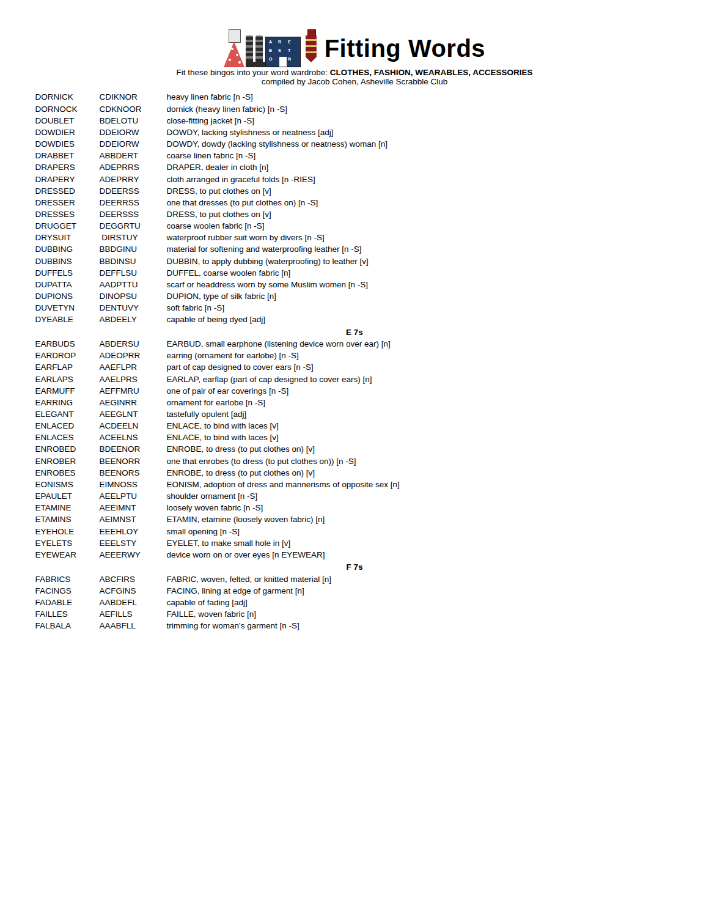A R E B S T O N
Fitting Words
Fit these bingos into your word wardrobe: CLOTHES, FASHION, WEARABLES, ACCESSORIES
compiled by Jacob Cohen, Asheville Scrabble Club
| DORNICK | CDIKNOR | heavy linen fabric [n -S] |
| DORNOCK | CDKNOOR | dornick (heavy linen fabric) [n -S] |
| DOUBLET | BDELOTU | close-fitting jacket [n -S] |
| DOWDIER | DDEIORW | DOWDY, lacking stylishness or neatness [adj] |
| DOWDIES | DDEIORW | DOWDY, dowdy (lacking stylishness or neatness) woman [n] |
| DRABBET | ABBDERT | coarse linen fabric [n -S] |
| DRAPERS | ADEPRRS | DRAPER, dealer in cloth [n] |
| DRAPERY | ADEPRRY | cloth arranged in graceful folds [n -RIES] |
| DRESSED | DDEERSS | DRESS, to put clothes on [v] |
| DRESSER | DEERRSS | one that dresses (to put clothes on) [n -S] |
| DRESSES | DEERSSS | DRESS, to put clothes on [v] |
| DRUGGET | DEGGRTU | coarse woolen fabric [n -S] |
| DRYSUIT | DIRSTUY | waterproof rubber suit worn by divers [n -S] |
| DUBBING | BBDGINU | material for softening and waterproofing leather [n -S] |
| DUBBINS | BBDINSU | DUBBIN, to apply dubbing (waterproofing) to leather [v] |
| DUFFELS | DEFFLSU | DUFFEL, coarse woolen fabric [n] |
| DUPATTA | AADPTTU | scarf or headdress worn by some Muslim women [n -S] |
| DUPIONS | DINOPSU | DUPION, type of silk fabric [n] |
| DUVETYN | DENTUVY | soft fabric [n -S] |
| DYEABLE | ABDEELY | capable of being dyed [adj] |
| E 7s |
| EARBUDS | ABDERSU | EARBUD, small earphone (listening device worn over ear) [n] |
| EARDROP | ADEOPRR | earring (ornament for earlobe) [n -S] |
| EARFLAP | AAEFLPR | part of cap designed to cover ears [n -S] |
| EARLAPS | AAELPRS | EARLAP, earflap (part of cap designed to cover ears) [n] |
| EARMUFF | AEFFMRU | one of pair of ear coverings [n -S] |
| EARRING | AEGINRR | ornament for earlobe [n -S] |
| ELEGANT | AEEGLNT | tastefully opulent [adj] |
| ENLACED | ACDEELN | ENLACE, to bind with laces [v] |
| ENLACES | ACEELNS | ENLACE, to bind with laces [v] |
| ENROBED | BDEENOR | ENROBE, to dress (to put clothes on) [v] |
| ENROBER | BEENORR | one that enrobes (to dress (to put clothes on)) [n -S] |
| ENROBES | BEENORS | ENROBE, to dress (to put clothes on) [v] |
| EONISMS | EIMNOSS | EONISM, adoption of dress and mannerisms of opposite sex [n] |
| EPAULET | AEELPTU | shoulder ornament [n -S] |
| ETAMINE | AEEIMNT | loosely woven fabric [n -S] |
| ETAMINS | AEIMNST | ETAMIN, etamine (loosely woven fabric) [n] |
| EYEHOLE | EEEHLOY | small opening [n -S] |
| EYELETS | EEELSTY | EYELET, to make small hole in [v] |
| EYEWEAR | AEEERWY | device worn on or over eyes [n EYEWEAR] |
| F 7s |
| FABRICS | ABCFIRS | FABRIC, woven, felted, or knitted material [n] |
| FACINGS | ACFGINS | FACING, lining at edge of garment [n] |
| FADABLE | AABDEFL | capable of fading [adj] |
| FAILLES | AEFILLS | FAILLE, woven fabric [n] |
| FALBALA | AAABFLL | trimming for woman's garment [n -S] |